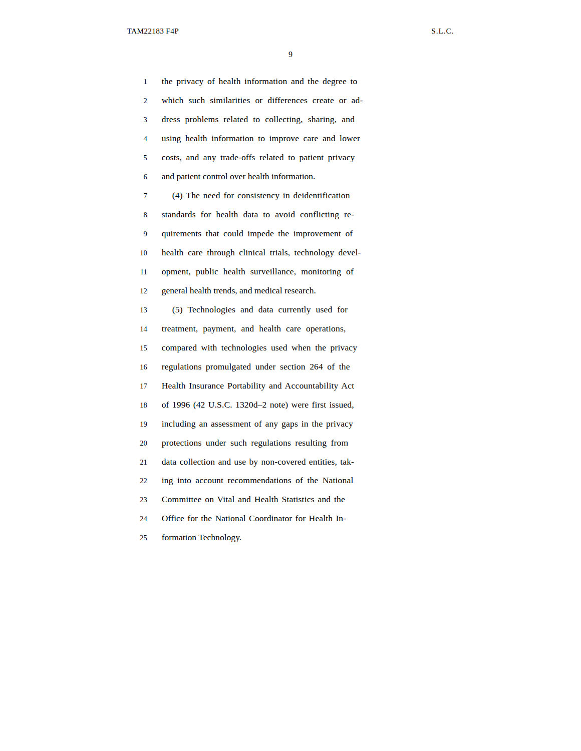TAM22183 F4P
S.L.C.
9
| 1 | the privacy of health information and the degree to |
| 2 | which such similarities or differences create or ad- |
| 3 | dress problems related to collecting, sharing, and |
| 4 | using health information to improve care and lower |
| 5 | costs, and any trade-offs related to patient privacy |
| 6 | and patient control over health information. |
| 7 | (4) The need for consistency in deidentification |
| 8 | standards for health data to avoid conflicting re- |
| 9 | quirements that could impede the improvement of |
| 10 | health care through clinical trials, technology devel- |
| 11 | opment, public health surveillance, monitoring of |
| 12 | general health trends, and medical research. |
| 13 | (5) Technologies and data currently used for |
| 14 | treatment, payment, and health care operations, |
| 15 | compared with technologies used when the privacy |
| 16 | regulations promulgated under section 264 of the |
| 17 | Health Insurance Portability and Accountability Act |
| 18 | of 1996 (42 U.S.C. 1320d–2 note) were first issued, |
| 19 | including an assessment of any gaps in the privacy |
| 20 | protections under such regulations resulting from |
| 21 | data collection and use by non-covered entities, tak- |
| 22 | ing into account recommendations of the National |
| 23 | Committee on Vital and Health Statistics and the |
| 24 | Office for the National Coordinator for Health In- |
| 25 | formation Technology. |